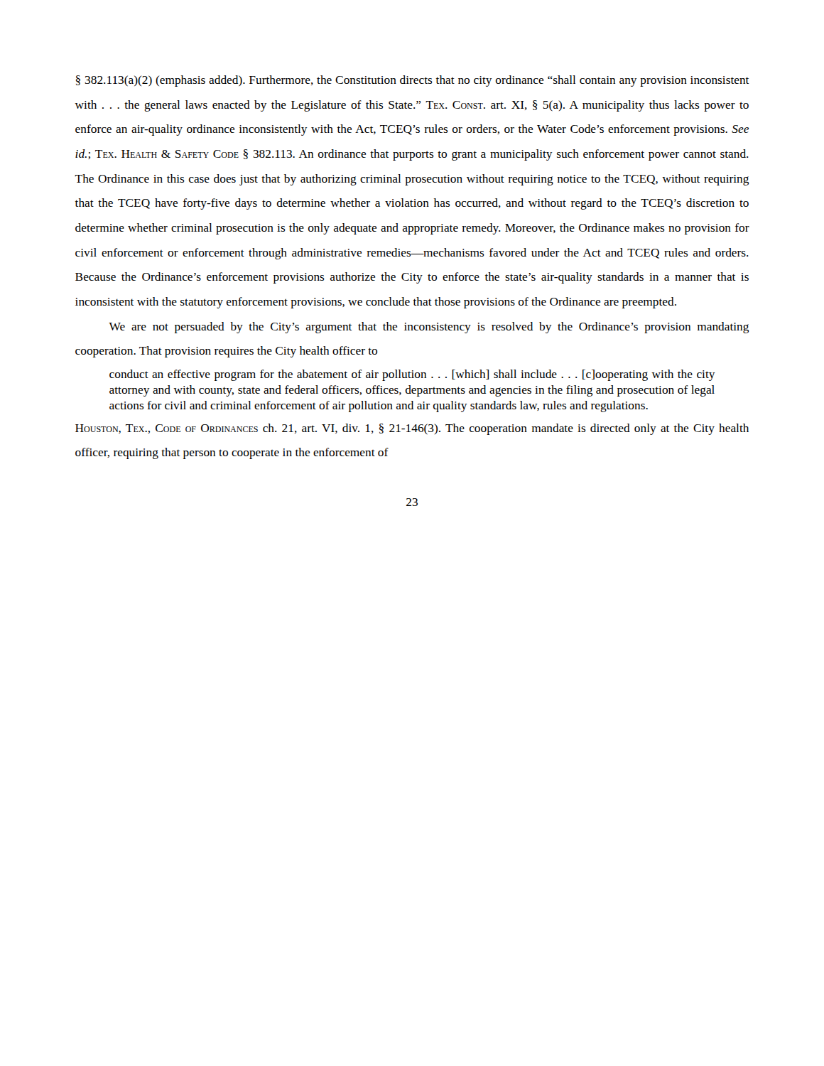§ 382.113(a)(2) (emphasis added). Furthermore, the Constitution directs that no city ordinance “shall contain any provision inconsistent with . . . the general laws enacted by the Legislature of this State.” Tex. Const. art. XI, § 5(a). A municipality thus lacks power to enforce an air-quality ordinance inconsistently with the Act, TCEQ’s rules or orders, or the Water Code’s enforcement provisions. See id.; Tex. Health & Safety Code § 382.113. An ordinance that purports to grant a municipality such enforcement power cannot stand. The Ordinance in this case does just that by authorizing criminal prosecution without requiring notice to the TCEQ, without requiring that the TCEQ have forty-five days to determine whether a violation has occurred, and without regard to the TCEQ’s discretion to determine whether criminal prosecution is the only adequate and appropriate remedy. Moreover, the Ordinance makes no provision for civil enforcement or enforcement through administrative remedies—mechanisms favored under the Act and TCEQ rules and orders. Because the Ordinance’s enforcement provisions authorize the City to enforce the state’s air-quality standards in a manner that is inconsistent with the statutory enforcement provisions, we conclude that those provisions of the Ordinance are preempted.
We are not persuaded by the City’s argument that the inconsistency is resolved by the Ordinance’s provision mandating cooperation. That provision requires the City health officer to
conduct an effective program for the abatement of air pollution . . . [which] shall include . . . [c]ooperating with the city attorney and with county, state and federal officers, offices, departments and agencies in the filing and prosecution of legal actions for civil and criminal enforcement of air pollution and air quality standards law, rules and regulations.
Houston, Tex., Code of Ordinances ch. 21, art. VI, div. 1, § 21-146(3). The cooperation mandate is directed only at the City health officer, requiring that person to cooperate in the enforcement of
23